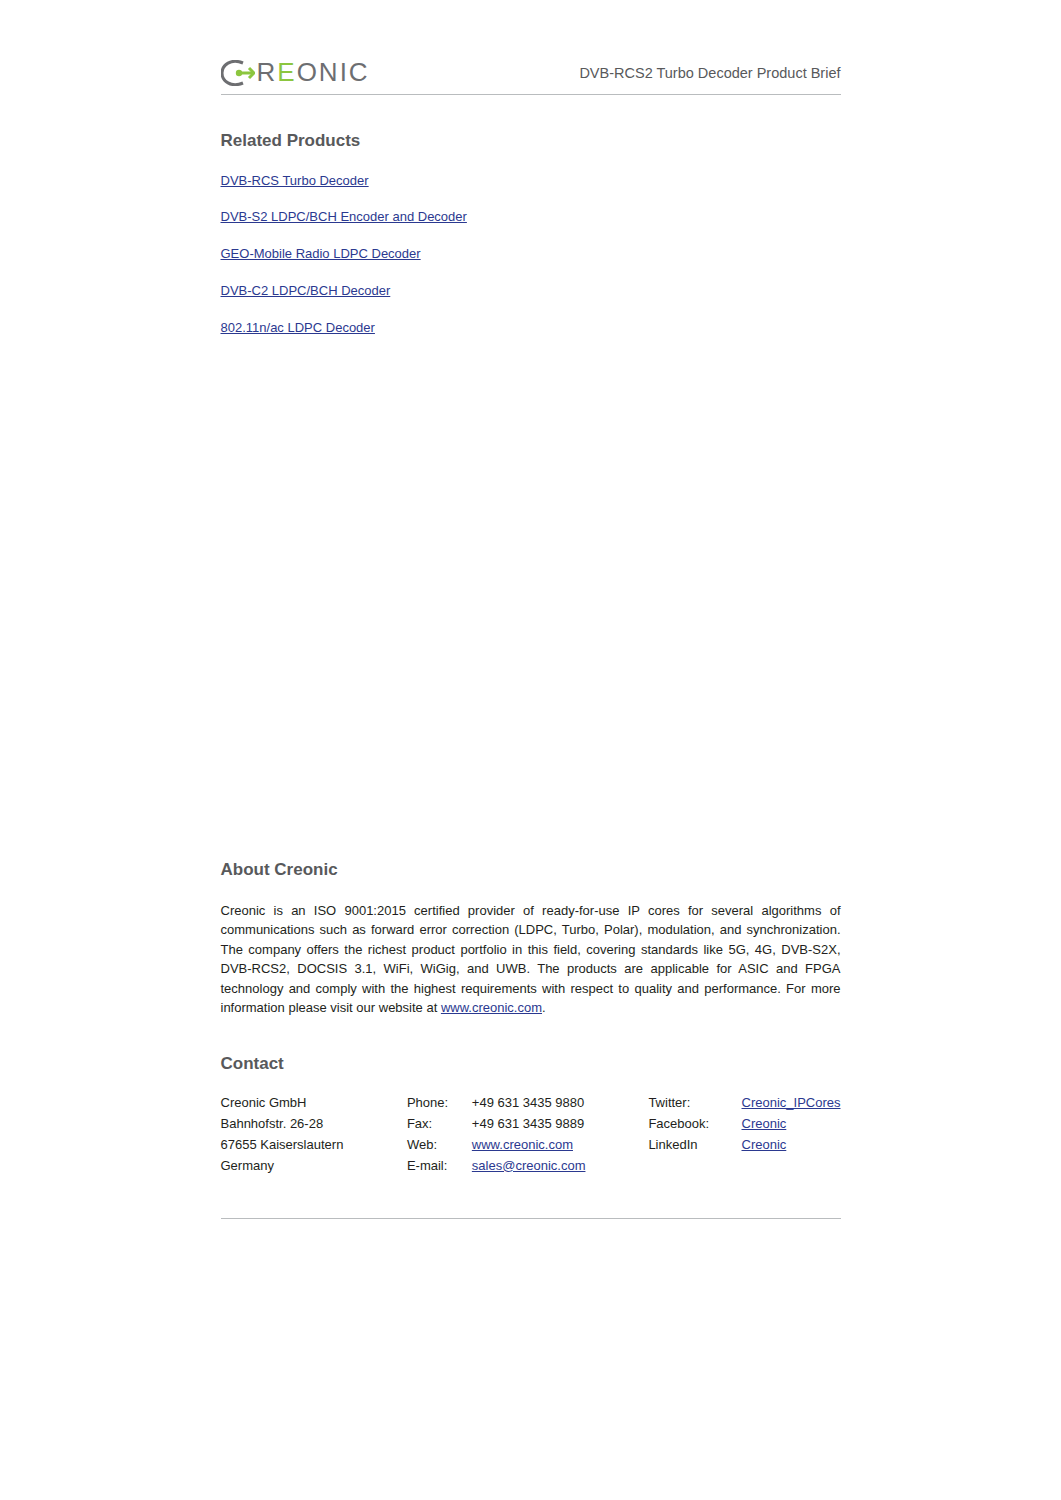REONIC
DVB-RCS2 Turbo Decoder Product Brief
Related Products
DVB-RCS Turbo Decoder
DVB-S2 LDPC/BCH Encoder and Decoder
GEO-Mobile Radio LDPC Decoder
DVB-C2 LDPC/BCH Decoder
802.11n/ac LDPC Decoder
About Creonic
Creonic is an ISO 9001:2015 certified provider of ready-for-use IP cores for several algorithms of communications such as forward error correction (LDPC, Turbo, Polar), modulation, and synchronization. The company offers the richest product portfolio in this field, covering standards like 5G, 4G, DVB-S2X, DVB-RCS2, DOCSIS 3.1, WiFi, WiGig, and UWB. The products are applicable for ASIC and FPGA technology and comply with the highest requirements with respect to quality and performance. For more information please visit our website at www.creonic.com.
Contact
| Creonic GmbH | Phone: | +49 631 3435 9880 | Twitter: | Creonic_IPCores |
| Bahnhofstr. 26-28 | Fax: | +49 631 3435 9889 | Facebook: | Creonic |
| 67655 Kaiserslautern | Web: | www.creonic.com | LinkedIn | Creonic |
| Germany | E-mail: | sales@creonic.com | | |